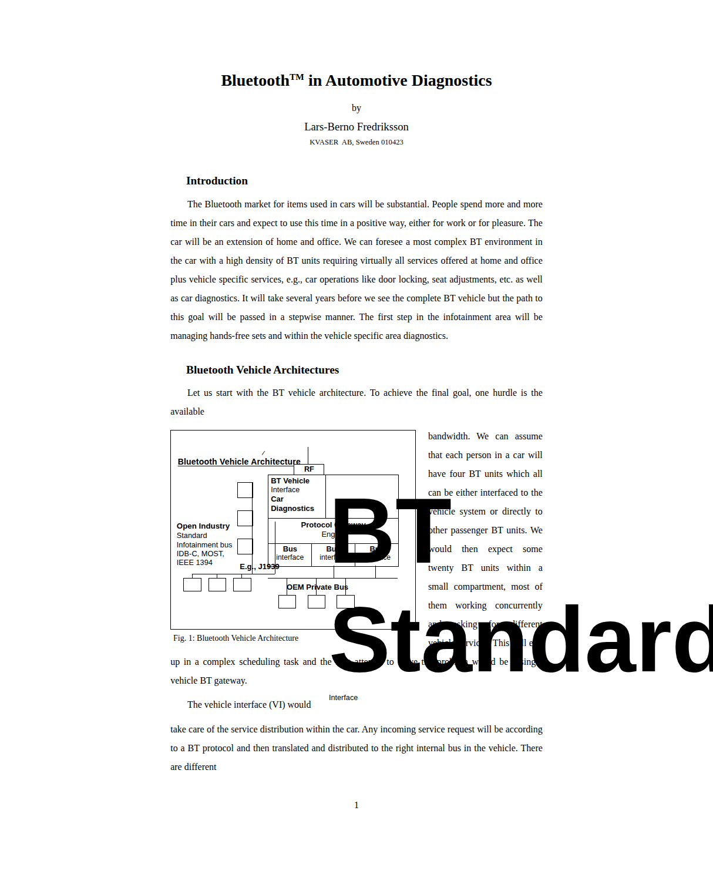BluetoothTM in Automotive Diagnostics
by
Lars-Berno Fredriksson
KVASER AB, Sweden 010423
Introduction
The Bluetooth market for items used in cars will be substantial. People spend more and more time in their cars and expect to use this time in a positive way, either for work or for pleasure. The car will be an extension of home and office. We can foresee a most complex BT environment in the car with a high density of BT units requiring virtually all services offered at home and office plus vehicle specific services, e.g., car operations like door locking, seat adjustments, etc. as well as car diagnostics. It will take several years before we see the complete BT vehicle but the path to this goal will be passed in a stepwise manner. The first step in the infotainment area will be managing hands-free sets and within the vehicle specific area diagnostics.
Bluetooth Vehicle Architectures
Let us start with the BT vehicle architecture. To achieve the final goal, one hurdle is the available
/
Bluetooth Vehicle Architecture
RF
BT Vehicle
Interface
Car
Diagnostics
BT Standard
Interface
Protocol Gateway
Engine
Bus
interface
Bus
interface
Bus
interface
Open Industry
Standard
Infotainment bus
IDB-C, MOST,
IEEE 1394
E.g., J1939
OEM Private Bus
Fig. 1: Bluetooth Vehicle Architecture
bandwidth. We can assume that each person in a car will have four BT units which all can be either interfaced to the vehicle system or directly to other passenger BT units. We would then expect some twenty BT units within a small compartment, most of them working concurrently and asking for different vehicle services. This will end up in a complex scheduling task and the first attempt to solve the problem would be a single vehicle BT gateway.
The vehicle interface (VI) would
take care of the service distribution within the car. Any incoming service request will be according to a BT protocol and then translated and distributed to the right internal bus in the vehicle. There are different
1